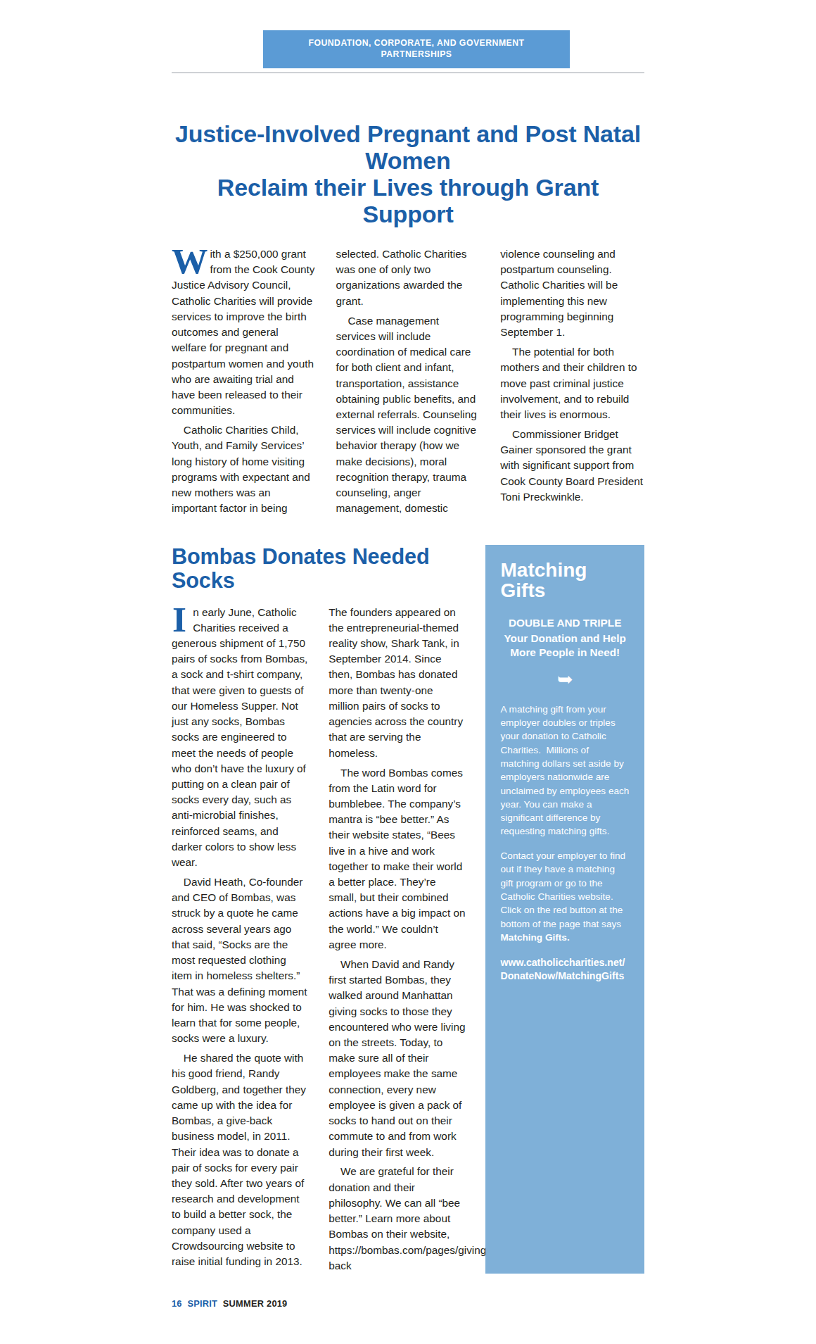Foundation, Corporate, and Government
Partnerships
Justice-Involved Pregnant and Post Natal Women
Reclaim their Lives through Grant Support
With a $250,000 grant from the Cook County Justice Advisory Council, Catholic Charities will provide services to improve the birth outcomes and general welfare for pregnant and postpartum women and youth who are awaiting trial and have been released to their communities.
Catholic Charities Child, Youth, and Family Services’ long history of home visiting programs with expectant and new mothers was an important factor in being selected. Catholic Charities was one of only two organizations awarded the grant.
Case management services will include coordination of medical care for both client and infant, transportation, assistance obtaining public benefits, and external referrals. Counseling services will include cognitive behavior therapy (how we make decisions), moral recognition therapy, trauma counseling, anger management, domestic violence counseling and postpartum counseling. Catholic Charities will be implementing this new programming beginning September 1.
The potential for both mothers and their children to move past criminal justice involvement, and to rebuild their lives is enormous.
Commissioner Bridget Gainer sponsored the grant with significant support from Cook County Board President Toni Preckwinkle.
Bombas Donates Needed Socks
In early June, Catholic Charities received a generous shipment of 1,750 pairs of socks from Bombas, a sock and t-shirt company, that were given to guests of our Homeless Supper. Not just any socks, Bombas socks are engineered to meet the needs of people who don’t have the luxury of putting on a clean pair of socks every day, such as anti-microbial finishes, reinforced seams, and darker colors to show less wear.
David Heath, Co-founder and CEO of Bombas, was struck by a quote he came across several years ago that said, “Socks are the most requested clothing item in homeless shelters.” That was a defining moment for him. He was shocked to learn that for some people, socks were a luxury.
He shared the quote with his good friend, Randy Goldberg, and together they came up with the idea for Bombas, a give-back business model, in 2011. Their idea was to donate a pair of socks for every pair they sold. After two years of research and development to build a better sock, the company used a Crowdsourcing website to raise initial funding in 2013. The founders appeared on the entrepreneurial-themed reality show, Shark Tank, in September 2014. Since then, Bombas has donated more than twenty-one million pairs of socks to agencies across the country that are serving the homeless.
The word Bombas comes from the Latin word for bumblebee. The company’s mantra is “bee better.” As their website states, “Bees live in a hive and work together to make their world a better place. They’re small, but their combined actions have a big impact on the world.” We couldn’t agree more.
When David and Randy first started Bombas, they walked around Manhattan giving socks to those they encountered who were living on the streets. Today, to make sure all of their employees make the same connection, every new employee is given a pack of socks to hand out on their commute to and from work during their first week.
We are grateful for their donation and their philosophy. We can all “bee better.” Learn more about Bombas on their website, https://bombas.com/pages/giving-back
Matching Gifts
DOUBLE AND TRIPLE Your Donation and Help
More People in Need!
➥
A matching gift from your employer doubles or triples your donation to Catholic Charities. Millions of matching dollars set aside by employers nationwide are unclaimed by employees each year. You can make a significant difference by requesting matching gifts.
Contact your employer to find out if they have a matching gift program or go to the Catholic Charities website. Click on the red button at the bottom of the page that says Matching Gifts.
www.catholiccharities.net/
DonateNow/MatchingGifts
16 SPIRIT SUMMER 2019